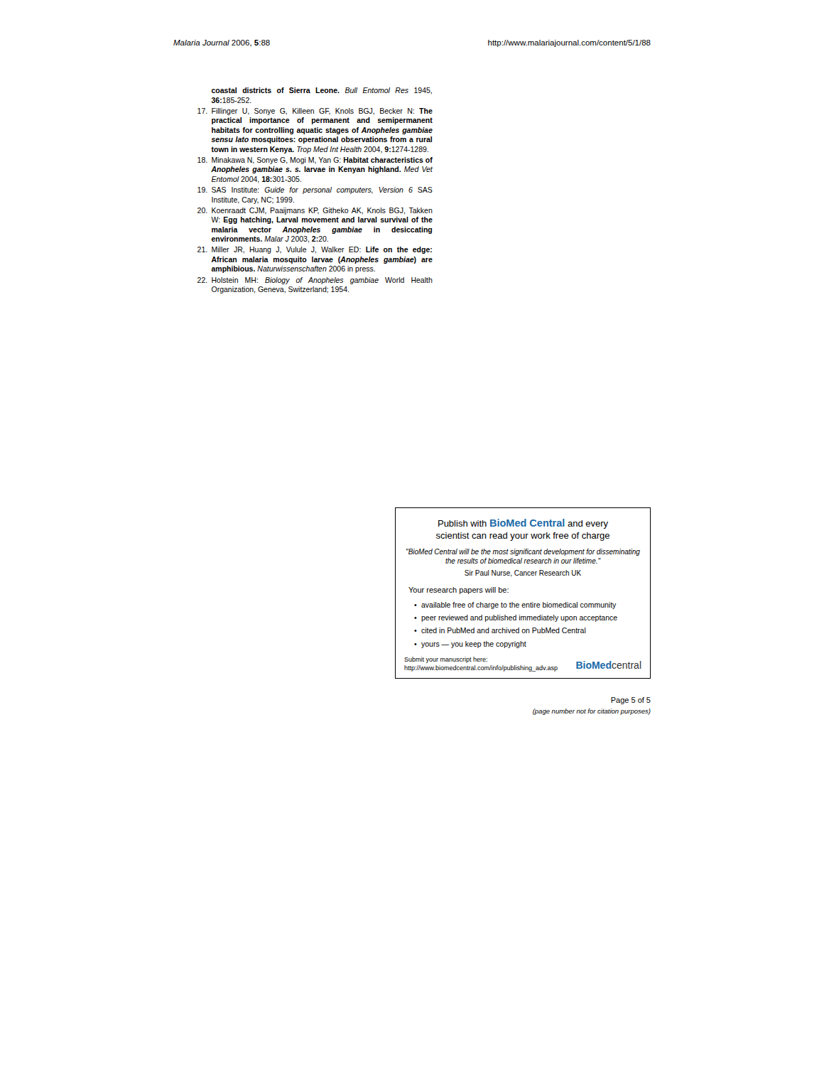Malaria Journal 2006, 5:88
http://www.malariajournal.com/content/5/1/88
coastal districts of Sierra Leone. Bull Entomol Res 1945, 36: 185-252.
17. Fillinger U, Sonye G, Killeen GF, Knols BGJ, Becker N: The practical importance of permanent and semipermanent habitats for controlling aquatic stages of Anopheles gambiae sensu lato mosquitoes: operational observations from a rural town in western Kenya. Trop Med Int Health 2004, 9: 1274-1289.
18. Minakawa N, Sonye G, Mogi M, Yan G: Habitat characteristics of Anopheles gambiae s. s. larvae in Kenyan highland. Med Vet Entomol 2004, 18: 301-305.
19. SAS Institute: Guide for personal computers, Version 6 SAS Institute, Cary, NC; 1999.
20. Koenraadt CJM, Paaijmans KP, Githeko AK, Knols BGJ, Takken W: Egg hatching, Larval movement and larval survival of the malaria vector Anopheles gambiae in desiccating environments. Malar J 2003, 2: 20.
21. Miller JR, Huang J, Vulule J, Walker ED: Life on the edge: African malaria mosquito larvae (Anopheles gambiae) are amphibious. Naturwissenschaften 2006 in press.
22. Holstein MH: Biology of Anopheles gambiae World Health Organization, Geneva, Switzerland; 1954.
Publish with Bio Med Central and every
scientist can read your work free of charge
"BioMed Central will be the most significant development for disseminating the results of biomedical research in our lifetime."
Sir Paul Nurse, Cancer Research UK
Your research papers will be:
available free of charge to the entire biomedical community
peer reviewed and published immediately upon acceptance
cited in PubMed and archived on PubMed Central
yours — you keep the copyright
Submit your manuscript here:
http://www.biomedcentral.com/info/publishing_adv.asp
BioMed central
Page 5 of 5
(page number not for citation purposes)